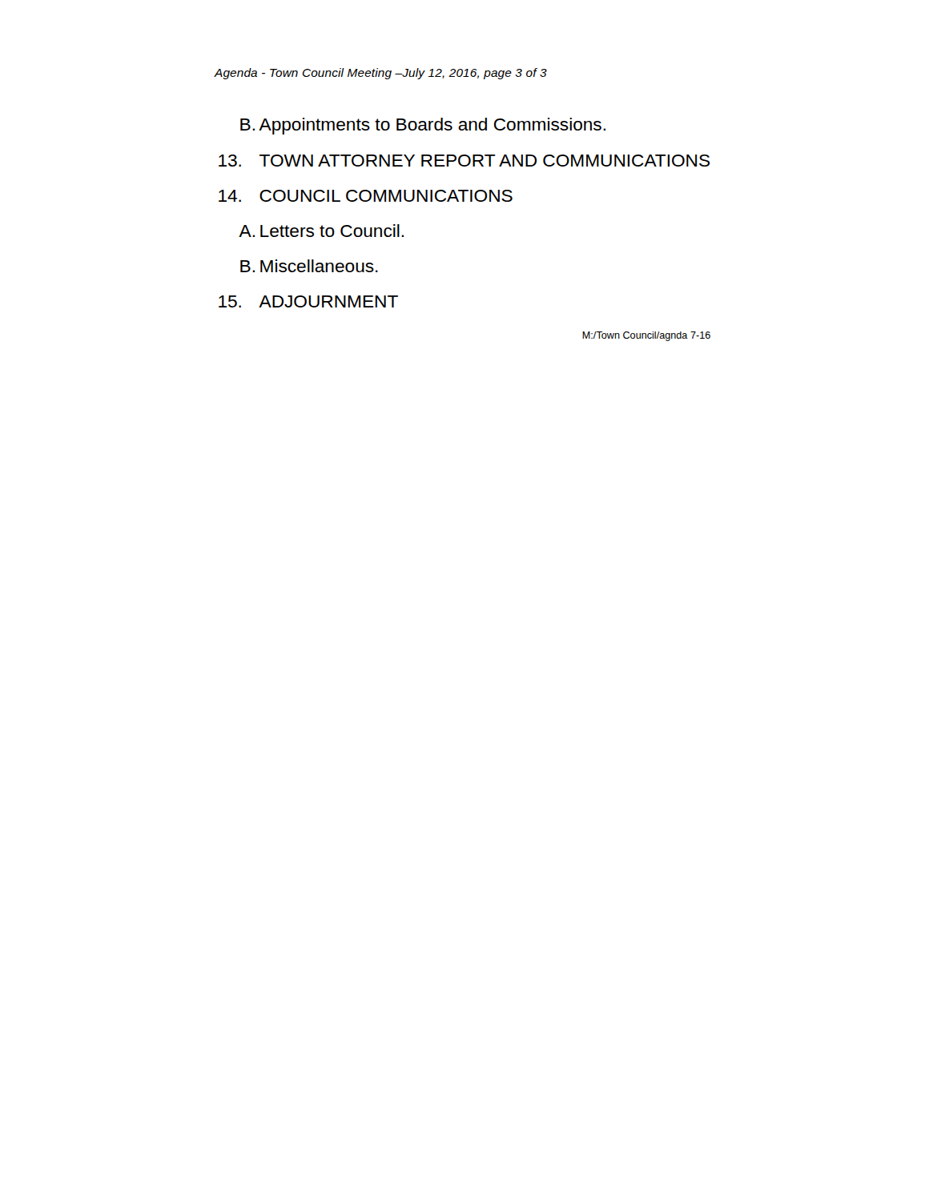Agenda - Town Council Meeting –July 12, 2016, page 3 of 3
B. Appointments to Boards and Commissions.
13. TOWN ATTORNEY REPORT AND COMMUNICATIONS
14. COUNCIL COMMUNICATIONS
A. Letters to Council.
B. Miscellaneous.
15. ADJOURNMENT
M:/Town Council/agnda 7-16